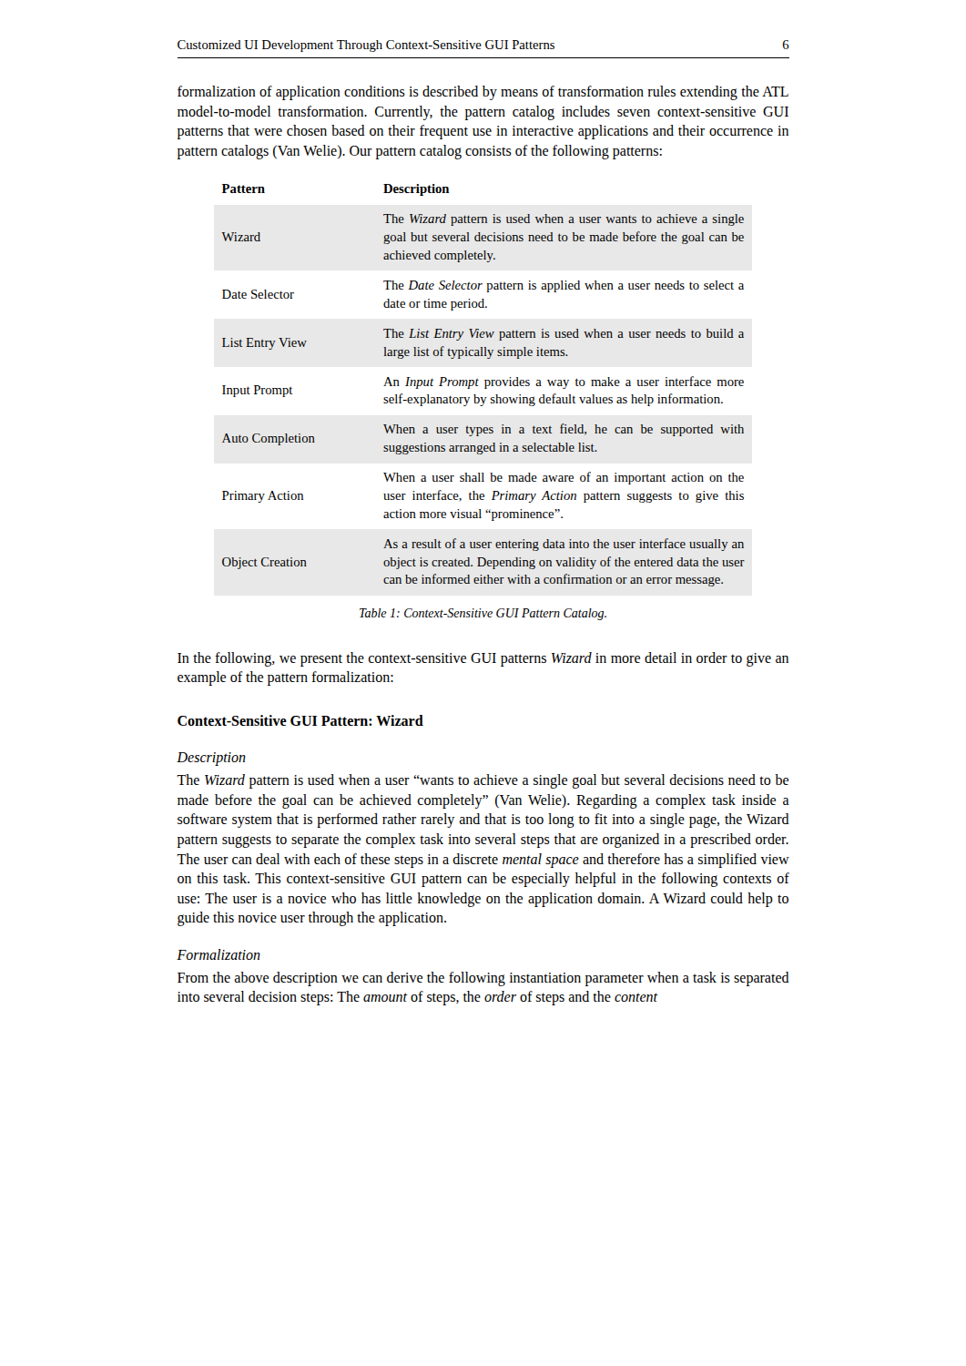Customized UI Development Through Context-Sensitive GUI Patterns 6
formalization of application conditions is described by means of transformation rules extending the ATL model-to-model transformation. Currently, the pattern catalog includes seven context-sensitive GUI patterns that were chosen based on their frequent use in interactive applications and their occurrence in pattern catalogs (Van Welie). Our pattern catalog consists of the following patterns:
| Pattern | Description |
| --- | --- |
| Wizard | The Wizard pattern is used when a user wants to achieve a single goal but several decisions need to be made before the goal can be achieved completely. |
| Date Selector | The Date Selector pattern is applied when a user needs to select a date or time period. |
| List Entry View | The List Entry View pattern is used when a user needs to build a large list of typically simple items. |
| Input Prompt | An Input Prompt provides a way to make a user interface more self-explanatory by showing default values as help information. |
| Auto Completion | When a user types in a text field, he can be supported with suggestions arranged in a selectable list. |
| Primary Action | When a user shall be made aware of an important action on the user interface, the Primary Action pattern suggests to give this action more visual “prominence”. |
| Object Creation | As a result of a user entering data into the user interface usually an object is created. Depending on validity of the entered data the user can be informed either with a confirmation or an error message. |
Table 1: Context-Sensitive GUI Pattern Catalog.
In the following, we present the context-sensitive GUI patterns Wizard in more detail in order to give an example of the pattern formalization:
Context-Sensitive GUI Pattern: Wizard
Description
The Wizard pattern is used when a user “wants to achieve a single goal but several decisions need to be made before the goal can be achieved completely” (Van Welie). Regarding a complex task inside a software system that is performed rather rarely and that is too long to fit into a single page, the Wizard pattern suggests to separate the complex task into several steps that are organized in a prescribed order. The user can deal with each of these steps in a discrete mental space and therefore has a simplified view on this task. This context-sensitive GUI pattern can be especially helpful in the following contexts of use: The user is a novice who has little knowledge on the application domain. A Wizard could help to guide this novice user through the application.
Formalization
From the above description we can derive the following instantiation parameter when a task is separated into several decision steps: The amount of steps, the order of steps and the content